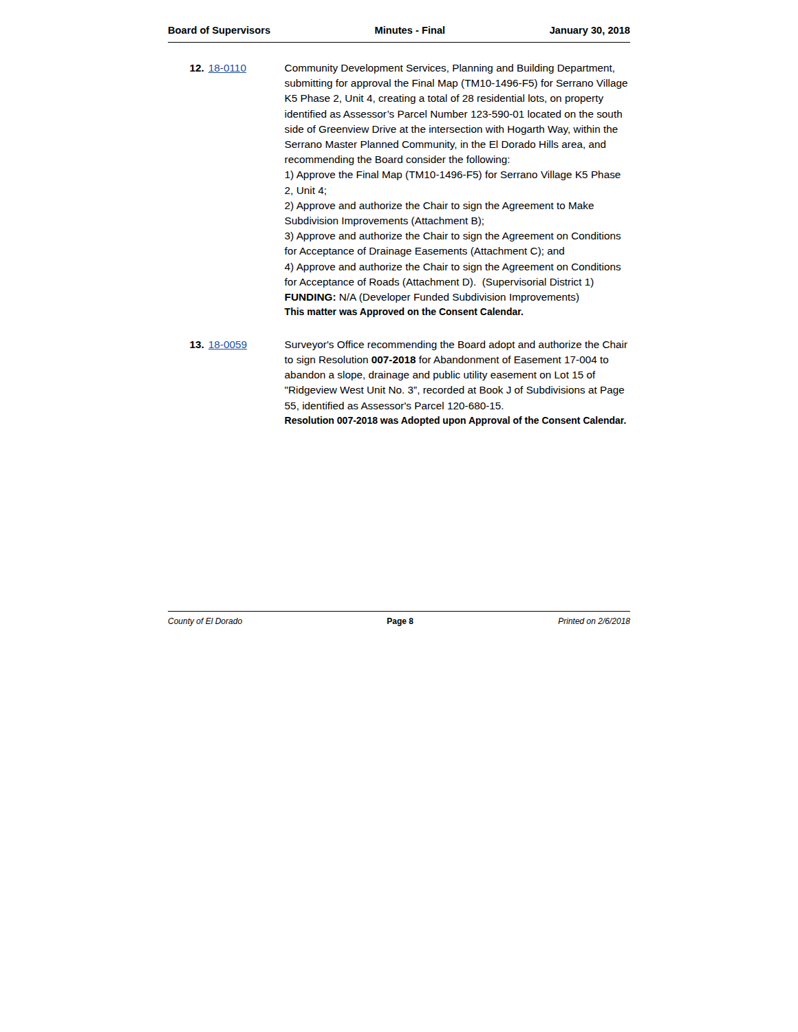Board of Supervisors
Minutes - Final
January 30, 2018
12.
18-0110
Community Development Services, Planning and Building Department, submitting for approval the Final Map (TM10-1496-F5) for Serrano Village K5 Phase 2, Unit 4, creating a total of 28 residential lots, on property identified as Assessor’s Parcel Number 123-590-01 located on the south side of Greenview Drive at the intersection with Hogarth Way, within the Serrano Master Planned Community, in the El Dorado Hills area, and recommending the Board consider the following:
1) Approve the Final Map (TM10-1496-F5) for Serrano Village K5 Phase 2, Unit 4;
2) Approve and authorize the Chair to sign the Agreement to Make Subdivision Improvements (Attachment B);
3) Approve and authorize the Chair to sign the Agreement on Conditions for Acceptance of Drainage Easements (Attachment C); and
4) Approve and authorize the Chair to sign the Agreement on Conditions for Acceptance of Roads (Attachment D). (Supervisorial District 1)
FUNDING: N/A (Developer Funded Subdivision Improvements)
This matter was Approved on the Consent Calendar.
13.
18-0059
Surveyor's Office recommending the Board adopt and authorize the Chair to sign Resolution 007-2018 for Abandonment of Easement 17-004 to abandon a slope, drainage and public utility easement on Lot 15 of "Ridgeview West Unit No. 3”, recorded at Book J of Subdivisions at Page 55, identified as Assessor's Parcel 120-680-15.
Resolution 007-2018 was Adopted upon Approval of the Consent Calendar.
County of El Dorado
Page 8
Printed on 2/6/2018